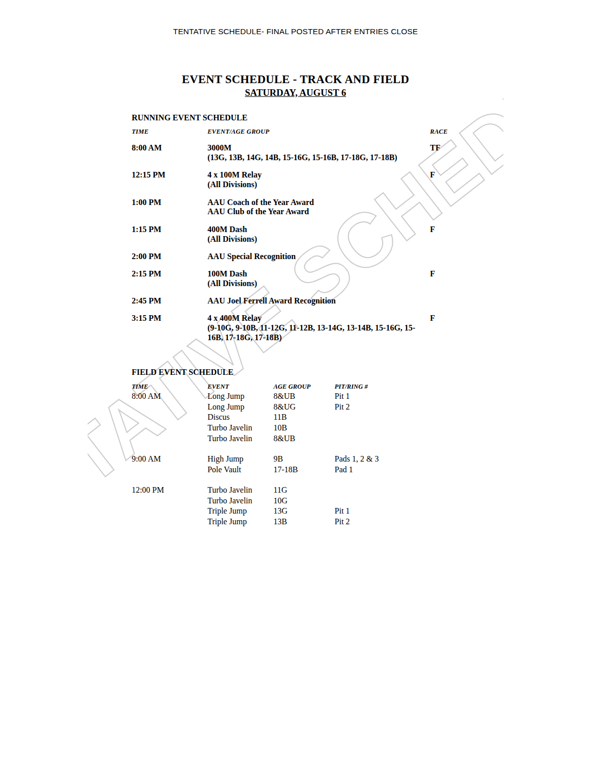TENTATIVE SCHEDULE
TENTATIVE SCHEDULE- FINAL POSTED AFTER ENTRIES CLOSE
EVENT SCHEDULE - TRACK AND FIELD
SATURDAY, AUGUST 6
RUNNING EVENT SCHEDULE
| TIME | EVENT/AGE GROUP | RACE |
| 8:00 AM | 3000M (13G, 13B, 14G, 14B, 15-16G, 15-16B, 17-18G, 17-18B) | TF |
| 12:15 PM | 4 x 100M Relay (All Divisions) | F |
| 1:00 PM | AAU Coach of the Year Award AAU Club of the Year Award | |
| 1:15 PM | 400M Dash (All Divisions) | F |
| 2:00 PM | AAU Special Recognition | |
| 2:15 PM | 100M Dash (All Divisions) | F |
| 2:45 PM | AAU Joel Ferrell Award Recognition | |
| 3:15 PM | 4 x 400M Relay (9-10G, 9-10B, 11-12G, 11-12B, 13-14G, 13-14B, 15-16G, 15-16B, 17-18G, 17-18B) | F |
FIELD EVENT SCHEDULE
| TIME | EVENT | AGE GROUP | PIT/RING # |
| 8:00 AM | Long Jump | 8&UB | Pit 1 |
| | Long Jump | 8&UG | Pit 2 |
| | Discus | 11B | |
| | Turbo Javelin | 10B | |
| | Turbo Javelin | 8&UB | |
| 9:00 AM | High Jump | 9B | Pads 1, 2 & 3 |
| | Pole Vault | 17-18B | Pad 1 |
| 12:00 PM | Turbo Javelin | 11G | |
| | Turbo Javelin | 10G | |
| | Triple Jump | 13G | Pit 1 |
| | Triple Jump | 13B | Pit 2 |